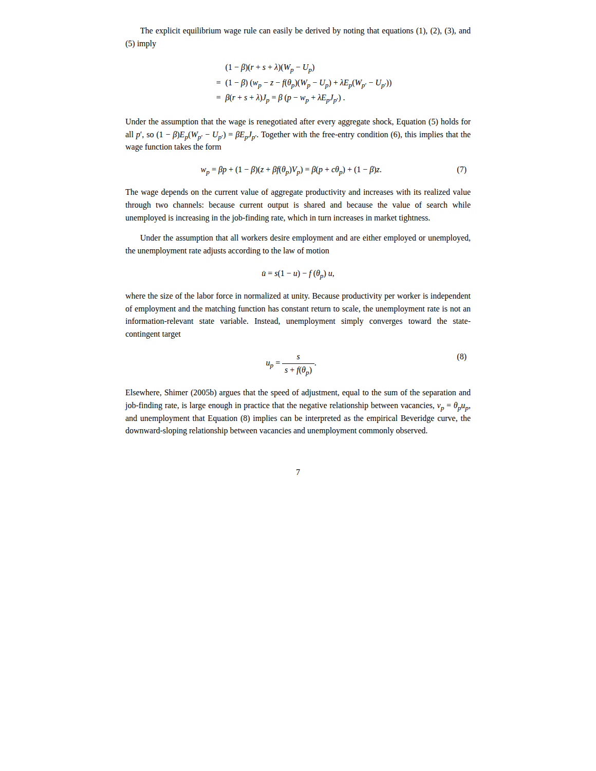The explicit equilibrium wage rule can easily be derived by noting that equations (1), (2), (3), and (5) imply
| | (1 − β )( r + s + λ )( W p − U p ) |
| = | (1 − β ) ( w p − z − f ( θ p )( W p − U p ) + λE p ( W p ′ − U p ′ )) |
| = | β ( r + s + λ ) J p = β ( p − w p + λE p J p ′ ) . |
Under the assumption that the wage is renegotiated after every aggregate shock, Equation (5) holds for all p′, so (1 − β)Ep(Wp′ − Up′) = βEpJp′. Together with the free-entry condition (6), this implies that the wage function takes the form
(7) wp = βp + (1 − β)(z + βf(θp)Vp) = β(p + cθp) + (1 − β)z.
The wage depends on the current value of aggregate productivity and increases with its realized value through two channels: because current output is shared and because the value of search while unemployed is increasing in the job-finding rate, which in turn increases in market tightness.
Under the assumption that all workers desire employment and are either employed or unemployed, the unemployment rate adjusts according to the law of motion
u̇ = s(1 − u) − f (θp) u,
where the size of the labor force in normalized at unity. Because productivity per worker is independent of employment and the matching function has constant return to scale, the unemployment rate is not an information-relevant state variable. Instead, unemployment simply converges toward the state-contingent target
(8) up = ss + f(θp).
Elsewhere, Shimer (2005b) argues that the speed of adjustment, equal to the sum of the separation and job-finding rate, is large enough in practice that the negative relationship between vacancies, vp = θpup, and unemployment that Equation (8) implies can be interpreted as the empirical Beveridge curve, the downward-sloping relationship between vacancies and unemployment commonly observed.
7